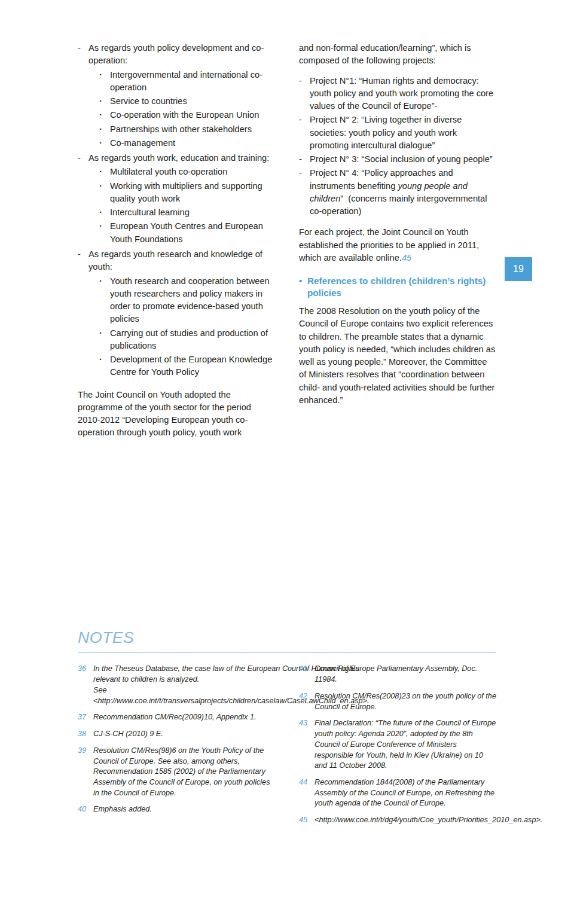19
As regards youth policy development and co-operation:
Intergovernmental and international co-operation
Service to countries
Co-operation with the European Union
Partnerships with other stakeholders
Co-management
As regards youth work, education and training:
Multilateral youth co-operation
Working with multipliers and supporting quality youth work
Intercultural learning
European Youth Centres and European Youth Foundations
As regards youth research and knowledge of youth:
Youth research and cooperation between youth researchers and policy makers in order to promote evidence-based youth policies
Carrying out of studies and production of publications
Development of the European Knowledge Centre for Youth Policy
The Joint Council on Youth adopted the programme of the youth sector for the period 2010-2012 “Developing European youth co-operation through youth policy, youth work
and non-formal education/learning”, which is composed of the following projects:
Project N°1: “Human rights and democracy: youth policy and youth work promoting the core values of the Council of Europe”-
Project N° 2: “Living together in diverse societies: youth policy and youth work promoting intercultural dialogue”
Project N° 3: “Social inclusion of young people”
Project N° 4: “Policy approaches and instruments benefiting young people and children” (concerns mainly intergovernmental co-operation)
For each project, the Joint Council on Youth established the priorities to be applied in 2011, which are available online.45
References to children (children’s rights) policies
The 2008 Resolution on the youth policy of the Council of Europe contains two explicit references to children. The preamble states that a dynamic youth policy is needed, “which includes children as well as young people.” Moreover, the Committee of Ministers resolves that “coordination between child- and youth-related activities should be further enhanced.”
NOTES
36
In the Theseus Database, the case law of the European Court of Human Rights relevant to children is analyzed.
See <http://www.coe.int/t/transversalprojects/children/caselaw/CaseLawChild_en.asp>.
37
Recommendation CM/Rec(2009)10, Appendix 1.
38
CJ-S-CH (2010) 9 E.
39
Resolution CM/Res(98)6 on the Youth Policy of the Council of Europe. See also, among others, Recommendation 1585 (2002) of the Parliamentary Assembly of the Council of Europe, on youth policies in the Council of Europe.
40
Emphasis added.
41
Council of Europe Parliamentary Assembly, Doc. 11984.
42
Resolution CM/Res(2008)23 on the youth policy of the Council of Europe.
43
Final Declaration: “The future of the Council of Europe youth policy: Agenda 2020”, adopted by the 8th Council of Europe Conference of Ministers responsible for Youth, held in Kiev (Ukraine) on 10 and 11 October 2008.
44
Recommendation 1844(2008) of the Parliamentary Assembly of the Council of Europe, on Refreshing the youth agenda of the Council of Europe.
45
<http://www.coe.int/t/dg4/youth/Coe_youth/Priorities_2010_en.asp>.